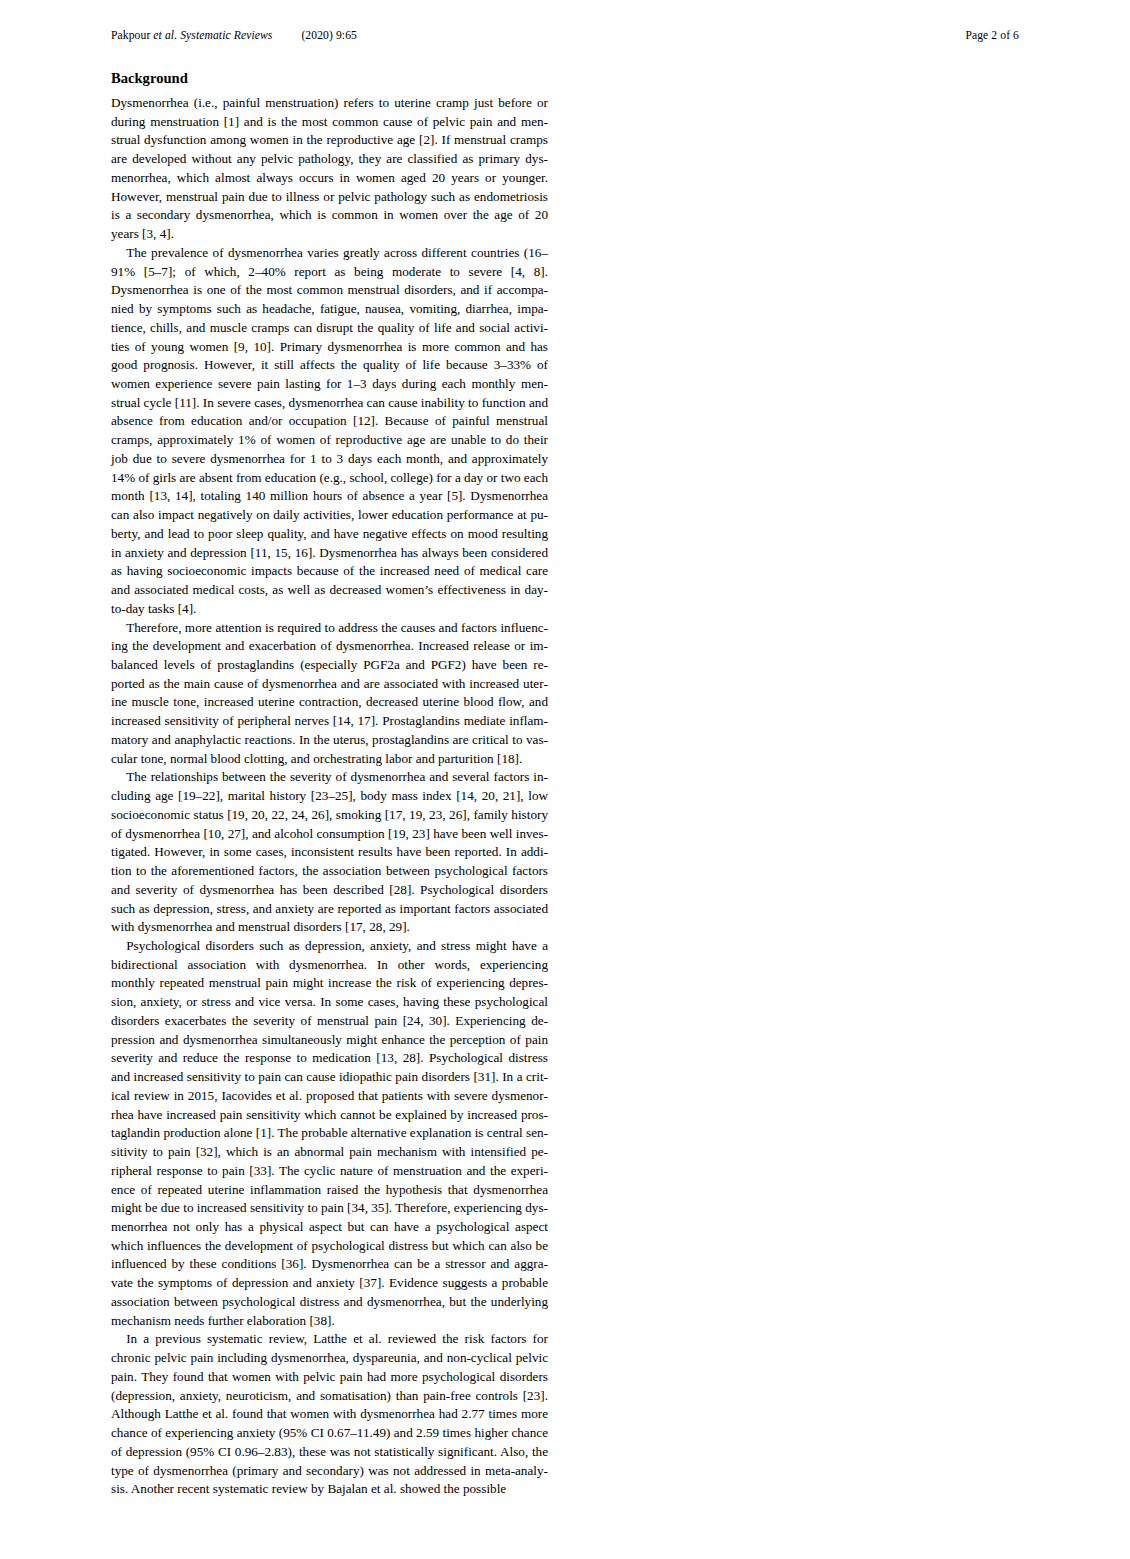Pakpour et al. Systematic Reviews (2020) 9:65
Page 2 of 6
Background
Dysmenorrhea (i.e., painful menstruation) refers to uterine cramp just before or during menstruation [1] and is the most common cause of pelvic pain and menstrual dysfunction among women in the reproductive age [2]. If menstrual cramps are developed without any pelvic pathology, they are classified as primary dysmenorrhea, which almost always occurs in women aged 20 years or younger. However, menstrual pain due to illness or pelvic pathology such as endometriosis is a secondary dysmenorrhea, which is common in women over the age of 20 years [3, 4].
The prevalence of dysmenorrhea varies greatly across different countries (16–91% [5–7]; of which, 2–40% report as being moderate to severe [4, 8]. Dysmenorrhea is one of the most common menstrual disorders, and if accompanied by symptoms such as headache, fatigue, nausea, vomiting, diarrhea, impatience, chills, and muscle cramps can disrupt the quality of life and social activities of young women [9, 10]. Primary dysmenorrhea is more common and has good prognosis. However, it still affects the quality of life because 3–33% of women experience severe pain lasting for 1–3 days during each monthly menstrual cycle [11]. In severe cases, dysmenorrhea can cause inability to function and absence from education and/or occupation [12]. Because of painful menstrual cramps, approximately 1% of women of reproductive age are unable to do their job due to severe dysmenorrhea for 1 to 3 days each month, and approximately 14% of girls are absent from education (e.g., school, college) for a day or two each month [13, 14], totaling 140 million hours of absence a year [5]. Dysmenorrhea can also impact negatively on daily activities, lower education performance at puberty, and lead to poor sleep quality, and have negative effects on mood resulting in anxiety and depression [11, 15, 16]. Dysmenorrhea has always been considered as having socioeconomic impacts because of the increased need of medical care and associated medical costs, as well as decreased women’s effectiveness in day-to-day tasks [4].
Therefore, more attention is required to address the causes and factors influencing the development and exacerbation of dysmenorrhea. Increased release or imbalanced levels of prostaglandins (especially PGF2a and PGF2) have been reported as the main cause of dysmenorrhea and are associated with increased uterine muscle tone, increased uterine contraction, decreased uterine blood flow, and increased sensitivity of peripheral nerves [14, 17]. Prostaglandins mediate inflammatory and anaphylactic reactions. In the uterus, prostaglandins are critical to vascular tone, normal blood clotting, and orchestrating labor and parturition [18].
The relationships between the severity of dysmenorrhea and several factors including age [19–22], marital history [23–25], body mass index [14, 20, 21], low socioeconomic status [19, 20, 22, 24, 26], smoking [17, 19, 23, 26], family history of dysmenorrhea [10, 27], and alcohol consumption [19, 23] have been well investigated. However, in some cases, inconsistent results have been reported. In addition to the aforementioned factors, the association between psychological factors and severity of dysmenorrhea has been described [28]. Psychological disorders such as depression, stress, and anxiety are reported as important factors associated with dysmenorrhea and menstrual disorders [17, 28, 29].
Psychological disorders such as depression, anxiety, and stress might have a bidirectional association with dysmenorrhea. In other words, experiencing monthly repeated menstrual pain might increase the risk of experiencing depression, anxiety, or stress and vice versa. In some cases, having these psychological disorders exacerbates the severity of menstrual pain [24, 30]. Experiencing depression and dysmenorrhea simultaneously might enhance the perception of pain severity and reduce the response to medication [13, 28]. Psychological distress and increased sensitivity to pain can cause idiopathic pain disorders [31]. In a critical review in 2015, Iacovides et al. proposed that patients with severe dysmenorrhea have increased pain sensitivity which cannot be explained by increased prostaglandin production alone [1]. The probable alternative explanation is central sensitivity to pain [32], which is an abnormal pain mechanism with intensified peripheral response to pain [33]. The cyclic nature of menstruation and the experience of repeated uterine inflammation raised the hypothesis that dysmenorrhea might be due to increased sensitivity to pain [34, 35]. Therefore, experiencing dysmenorrhea not only has a physical aspect but can have a psychological aspect which influences the development of psychological distress but which can also be influenced by these conditions [36]. Dysmenorrhea can be a stressor and aggravate the symptoms of depression and anxiety [37]. Evidence suggests a probable association between psychological distress and dysmenorrhea, but the underlying mechanism needs further elaboration [38].
In a previous systematic review, Latthe et al. reviewed the risk factors for chronic pelvic pain including dysmenorrhea, dyspareunia, and non-cyclical pelvic pain. They found that women with pelvic pain had more psychological disorders (depression, anxiety, neuroticism, and somatisation) than pain-free controls [23]. Although Latthe et al. found that women with dysmenorrhea had 2.77 times more chance of experiencing anxiety (95% CI 0.67–11.49) and 2.59 times higher chance of depression (95% CI 0.96–2.83), these was not statistically significant. Also, the type of dysmenorrhea (primary and secondary) was not addressed in meta-analysis. Another recent systematic review by Bajalan et al. showed the possible